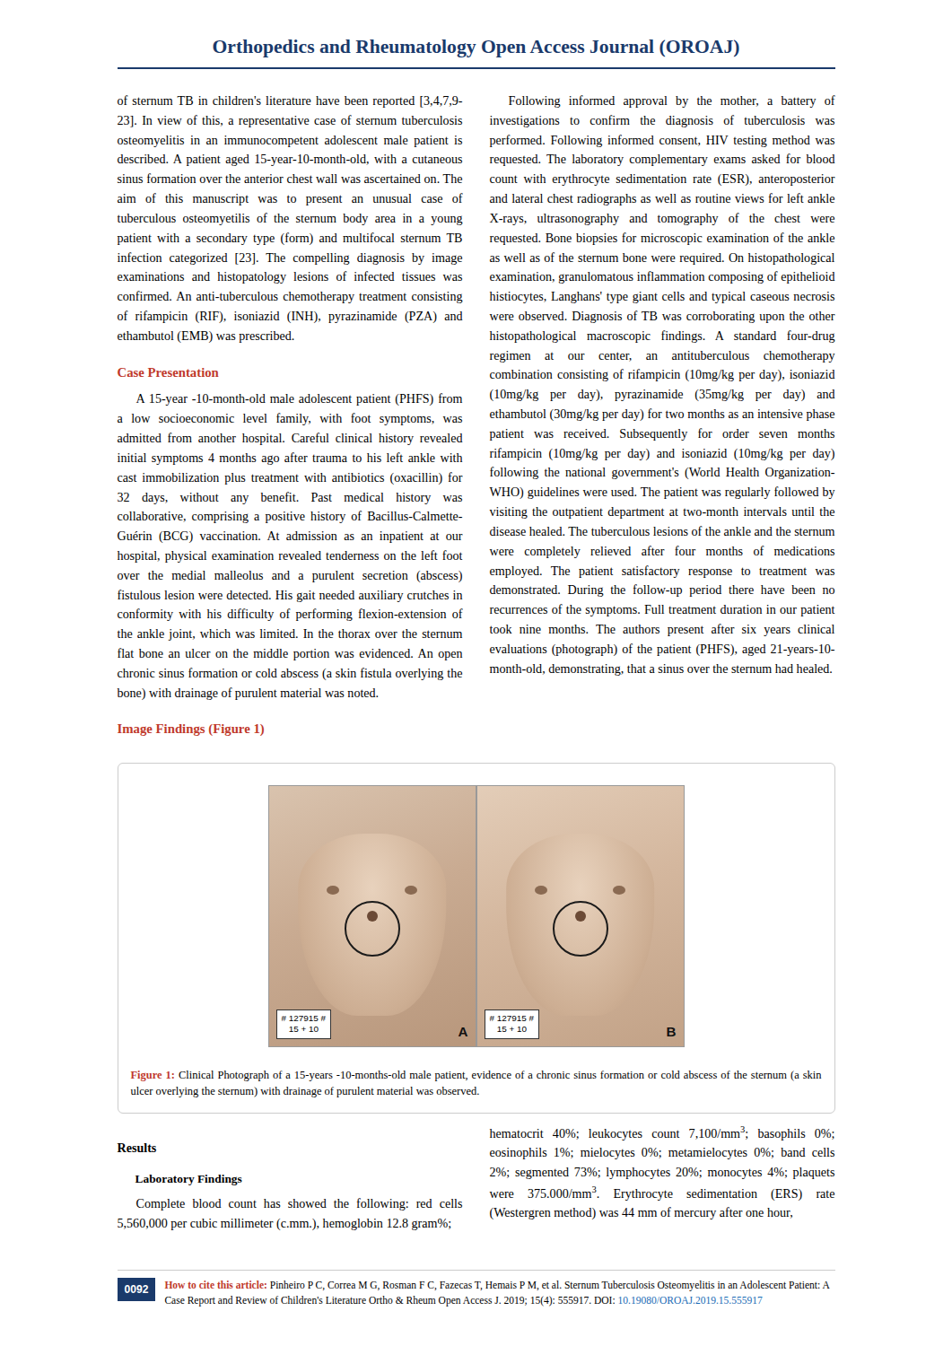Orthopedics and Rheumatology Open Access Journal (OROAJ)
of sternum TB in children's literature have been reported [3,4,7,9-23]. In view of this, a representative case of sternum tuberculosis osteomyelitis in an immunocompetent adolescent male patient is described. A patient aged 15-year-10-month-old, with a cutaneous sinus formation over the anterior chest wall was ascertained on. The aim of this manuscript was to present an unusual case of tuberculous osteomyetilis of the sternum body area in a young patient with a secondary type (form) and multifocal sternum TB infection categorized [23]. The compelling diagnosis by image examinations and histopatology lesions of infected tissues was confirmed. An anti-tuberculous chemotherapy treatment consisting of rifampicin (RIF), isoniazid (INH), pyrazinamide (PZA) and ethambutol (EMB) was prescribed.
Case Presentation
A 15-year -10-month-old male adolescent patient (PHFS) from a low socioeconomic level family, with foot symptoms, was admitted from another hospital. Careful clinical history revealed initial symptoms 4 months ago after trauma to his left ankle with cast immobilization plus treatment with antibiotics (oxacillin) for 32 days, without any benefit. Past medical history was collaborative, comprising a positive history of Bacillus-Calmette-Guérin (BCG) vaccination. At admission as an inpatient at our hospital, physical examination revealed tenderness on the left foot over the medial malleolus and a purulent secretion (abscess) fistulous lesion were detected. His gait needed auxiliary crutches in conformity with his difficulty of performing flexion-extension of the ankle joint, which was limited. In the thorax over the sternum flat bone an ulcer on the middle portion was evidenced. An open chronic sinus formation or cold abscess (a skin fistula overlying the bone) with drainage of purulent material was noted.
Image Findings (Figure 1)
Following informed approval by the mother, a battery of investigations to confirm the diagnosis of tuberculosis was performed. Following informed consent, HIV testing method was requested. The laboratory complementary exams asked for blood count with erythrocyte sedimentation rate (ESR), anteroposterior and lateral chest radiographs as well as routine views for left ankle X-rays, ultrasonography and tomography of the chest were requested. Bone biopsies for microscopic examination of the ankle as well as of the sternum bone were required. On histopathological examination, granulomatous inflammation composing of epithelioid histiocytes, Langhans' type giant cells and typical caseous necrosis were observed. Diagnosis of TB was corroborating upon the other histopathological macroscopic findings. A standard four-drug regimen at our center, an antituberculous chemotherapy combination consisting of rifampicin (10mg/kg per day), isoniazid (10mg/kg per day), pyrazinamide (35mg/kg per day) and ethambutol (30mg/kg per day) for two months as an intensive phase patient was received. Subsequently for order seven months rifampicin (10mg/kg per day) and isoniazid (10mg/kg per day) following the national government's (World Health Organization-WHO) guidelines were used. The patient was regularly followed by visiting the outpatient department at two-month intervals until the disease healed. The tuberculous lesions of the ankle and the sternum were completely relieved after four months of medications employed. The patient satisfactory response to treatment was demonstrated. During the follow-up period there have been no recurrences of the symptoms. Full treatment duration in our patient took nine months. The authors present after six years clinical evaluations (photograph) of the patient (PHFS), aged 21-years-10-month-old, demonstrating, that a sinus over the sternum had healed.
# 127915 #
15 + 10
A
# 127915 #
15 + 10
B
Figure 1: Clinical Photograph of a 15-years -10-months-old male patient, evidence of a chronic sinus formation or cold abscess of the sternum (a skin ulcer overlying the sternum) with drainage of purulent material was observed.
Results
Laboratory Findings
Complete blood count has showed the following: red cells 5,560,000 per cubic millimeter (c.mm.), hemoglobin 12.8 gram%;
hematocrit 40%; leukocytes count 7,100/mm3; basophils 0%; eosinophils 1%; mielocytes 0%; metamielocytes 0%; band cells 2%; segmented 73%; lymphocytes 20%; monocytes 4%; plaquets were 375.000/mm3. Erythrocyte sedimentation (ERS) rate (Westergren method) was 44 mm of mercury after one hour,
0092
How to cite this article: Pinheiro P C, Correa M G, Rosman F C, Fazecas T, Hemais P M, et al. Sternum Tuberculosis Osteomyelitis in an Adolescent Patient: A Case Report and Review of Children's Literature Ortho & Rheum Open Access J. 2019; 15(4): 555917. DOI: 10.19080/OROAJ.2019.15.555917